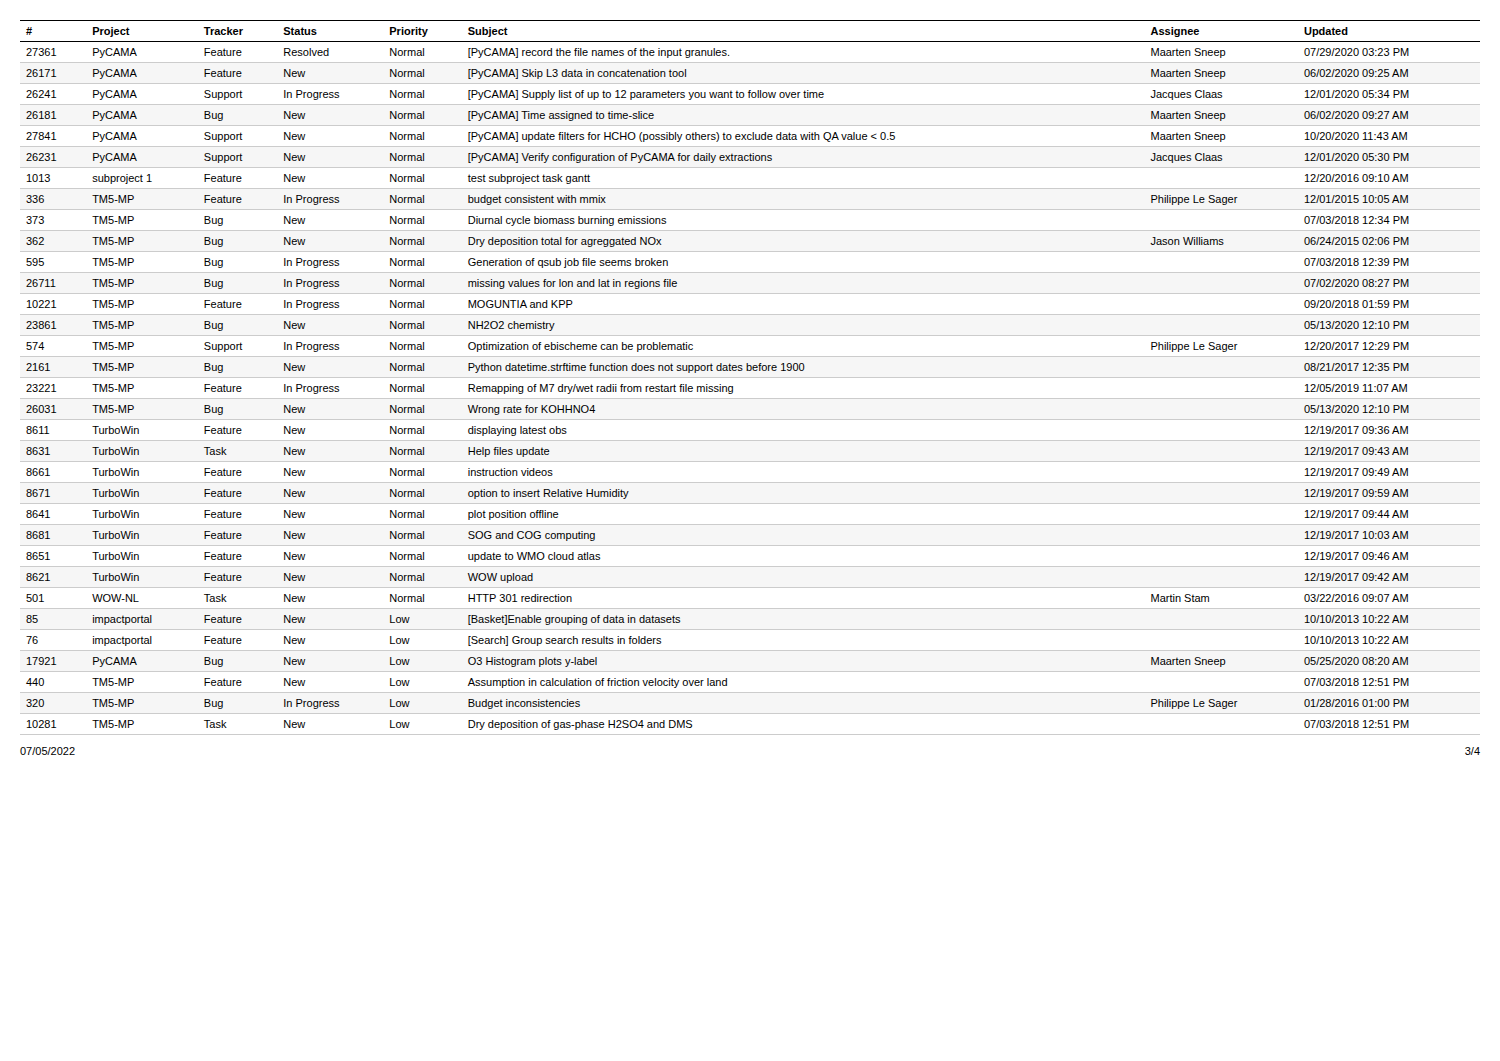| # | Project | Tracker | Status | Priority | Subject | Assignee | Updated |
| --- | --- | --- | --- | --- | --- | --- | --- |
| 27361 | PyCAMA | Feature | Resolved | Normal | [PyCAMA] record the file names of the input granules. | Maarten Sneep | 07/29/2020 03:23 PM |
| 26171 | PyCAMA | Feature | New | Normal | [PyCAMA] Skip L3 data in concatenation tool | Maarten Sneep | 06/02/2020 09:25 AM |
| 26241 | PyCAMA | Support | In Progress | Normal | [PyCAMA] Supply list of up to 12 parameters you want to follow over time | Jacques Claas | 12/01/2020 05:34 PM |
| 26181 | PyCAMA | Bug | New | Normal | [PyCAMA] Time assigned to time-slice | Maarten Sneep | 06/02/2020 09:27 AM |
| 27841 | PyCAMA | Support | New | Normal | [PyCAMA] update filters for HCHO (possibly others) to exclude data with QA value < 0.5 | Maarten Sneep | 10/20/2020 11:43 AM |
| 26231 | PyCAMA | Support | New | Normal | [PyCAMA] Verify configuration of PyCAMA for daily extractions | Jacques Claas | 12/01/2020 05:30 PM |
| 1013 | subproject 1 | Feature | New | Normal | test subproject task gantt | | 12/20/2016 09:10 AM |
| 336 | TM5-MP | Feature | In Progress | Normal | budget consistent with mmix | Philippe Le Sager | 12/01/2015 10:05 AM |
| 373 | TM5-MP | Bug | New | Normal | Diurnal cycle biomass burning emissions | | 07/03/2018 12:34 PM |
| 362 | TM5-MP | Bug | New | Normal | Dry deposition total for agreggated NOx | Jason Williams | 06/24/2015 02:06 PM |
| 595 | TM5-MP | Bug | In Progress | Normal | Generation of qsub job file seems broken | | 07/03/2018 12:39 PM |
| 26711 | TM5-MP | Bug | In Progress | Normal | missing values for lon and lat in regions file | | 07/02/2020 08:27 PM |
| 10221 | TM5-MP | Feature | In Progress | Normal | MOGUNTIA and KPP | | 09/20/2018 01:59 PM |
| 23861 | TM5-MP | Bug | New | Normal | NH2O2 chemistry | | 05/13/2020 12:10 PM |
| 574 | TM5-MP | Support | In Progress | Normal | Optimization of ebischeme can be problematic | Philippe Le Sager | 12/20/2017 12:29 PM |
| 2161 | TM5-MP | Bug | New | Normal | Python datetime.strftime function does not support dates before 1900 | | 08/21/2017 12:35 PM |
| 23221 | TM5-MP | Feature | In Progress | Normal | Remapping of M7 dry/wet radii from restart file missing | | 12/05/2019 11:07 AM |
| 26031 | TM5-MP | Bug | New | Normal | Wrong rate for KOHHNO4 | | 05/13/2020 12:10 PM |
| 8611 | TurboWin | Feature | New | Normal | displaying latest obs | | 12/19/2017 09:36 AM |
| 8631 | TurboWin | Task | New | Normal | Help files update | | 12/19/2017 09:43 AM |
| 8661 | TurboWin | Feature | New | Normal | instruction videos | | 12/19/2017 09:49 AM |
| 8671 | TurboWin | Feature | New | Normal | option to insert Relative Humidity | | 12/19/2017 09:59 AM |
| 8641 | TurboWin | Feature | New | Normal | plot position offline | | 12/19/2017 09:44 AM |
| 8681 | TurboWin | Feature | New | Normal | SOG and COG computing | | 12/19/2017 10:03 AM |
| 8651 | TurboWin | Feature | New | Normal | update to WMO cloud atlas | | 12/19/2017 09:46 AM |
| 8621 | TurboWin | Feature | New | Normal | WOW upload | | 12/19/2017 09:42 AM |
| 501 | WOW-NL | Task | New | Normal | HTTP 301 redirection | Martin Stam | 03/22/2016 09:07 AM |
| 85 | impactportal | Feature | New | Low | [Basket]Enable grouping of data in datasets | | 10/10/2013 10:22 AM |
| 76 | impactportal | Feature | New | Low | [Search] Group search results in folders | | 10/10/2013 10:22 AM |
| 17921 | PyCAMA | Bug | New | Low | O3 Histogram plots y-label | Maarten Sneep | 05/25/2020 08:20 AM |
| 440 | TM5-MP | Feature | New | Low | Assumption in calculation of friction velocity over land | | 07/03/2018 12:51 PM |
| 320 | TM5-MP | Bug | In Progress | Low | Budget inconsistencies | Philippe Le Sager | 01/28/2016 01:00 PM |
| 10281 | TM5-MP | Task | New | Low | Dry deposition of gas-phase H2SO4 and DMS | | 07/03/2018 12:51 PM |
07/05/2022 3/4